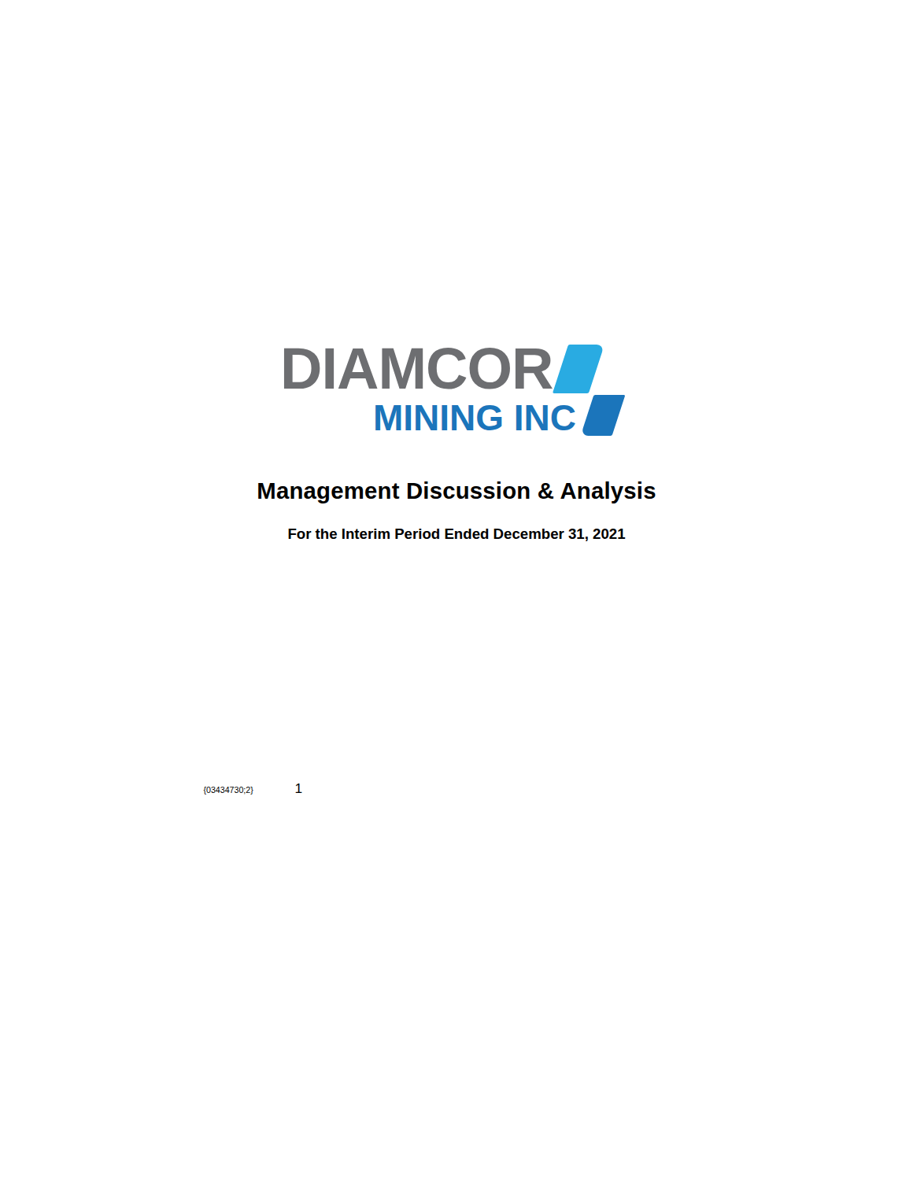DIAMCOR
MINING INC
Management Discussion & Analysis
For the Interim Period Ended December 31, 2021
{03434730;2} 1